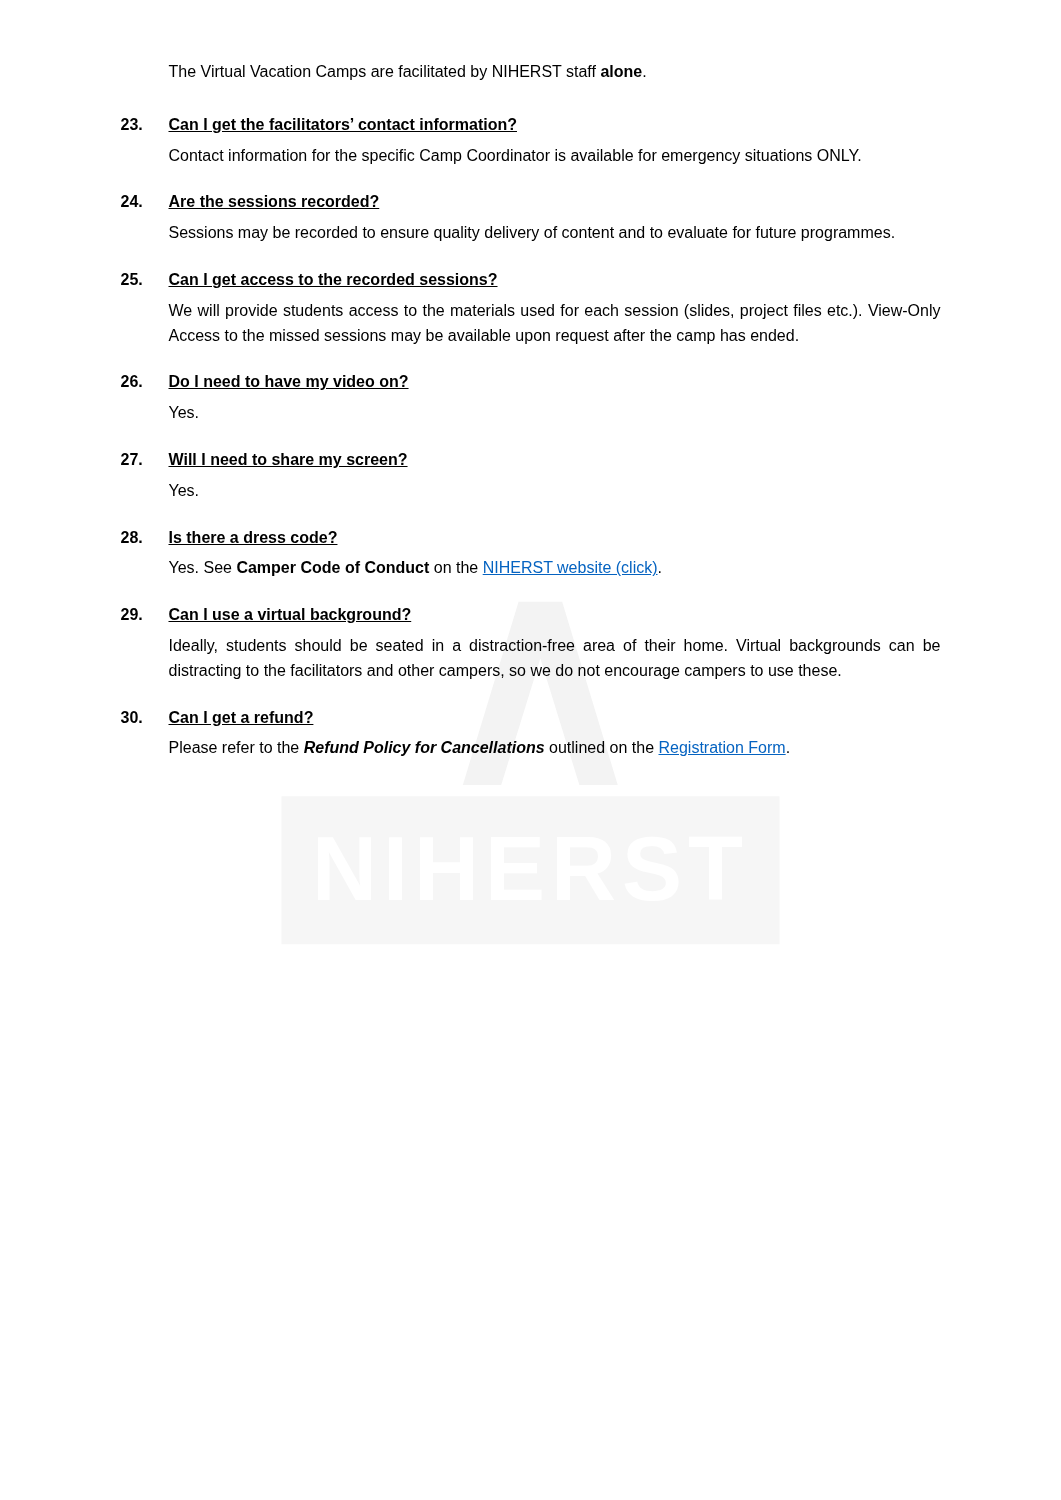∧
NIHERST
The Virtual Vacation Camps are facilitated by NIHERST staff alone.
23. Can I get the facilitators’ contact information?
Contact information for the specific Camp Coordinator is available for emergency situations ONLY.
24. Are the sessions recorded?
Sessions may be recorded to ensure quality delivery of content and to evaluate for future programmes.
25. Can I get access to the recorded sessions?
We will provide students access to the materials used for each session (slides, project files etc.). View-Only Access to the missed sessions may be available upon request after the camp has ended.
26. Do I need to have my video on?
Yes.
27. Will I need to share my screen?
Yes.
28. Is there a dress code?
Yes. See Camper Code of Conduct on the NIHERST website (click).
29. Can I use a virtual background?
Ideally, students should be seated in a distraction-free area of their home. Virtual backgrounds can be distracting to the facilitators and other campers, so we do not encourage campers to use these.
30. Can I get a refund?
Please refer to the Refund Policy for Cancellations outlined on the Registration Form.